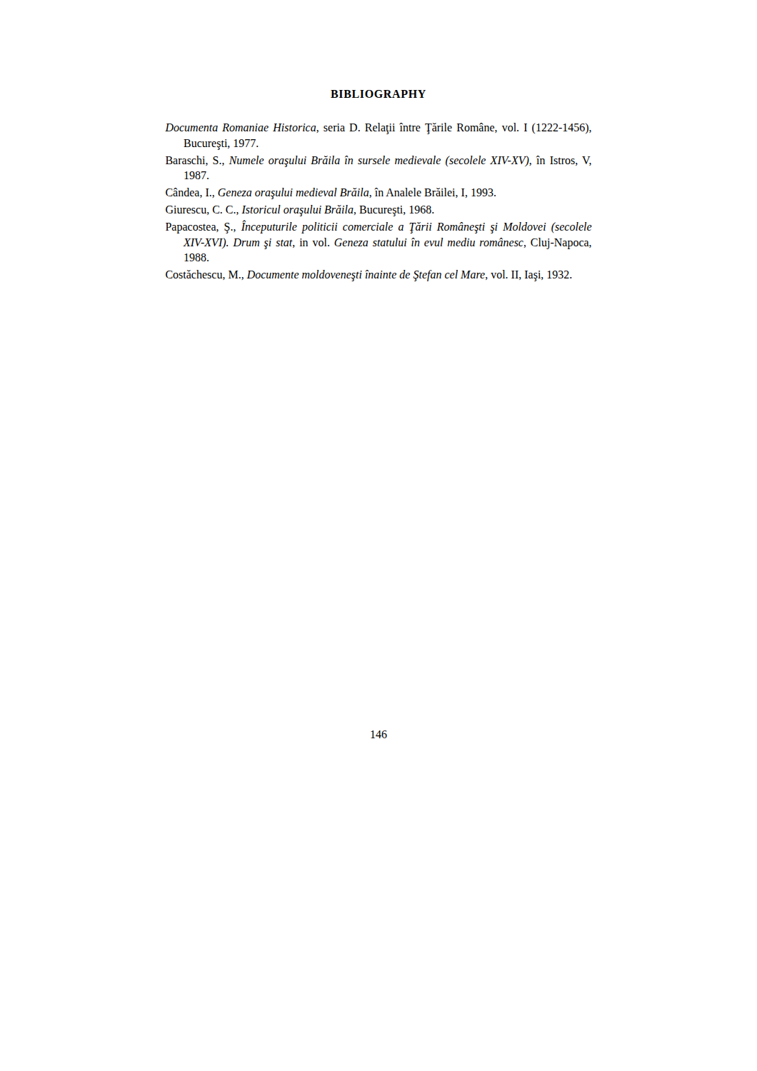BIBLIOGRAPHY
Documenta Romaniae Historica, seria D. Relaţii între Ţările Române, vol. I (1222-1456), Bucureşti, 1977.
Baraschi, S., Numele oraşului Brăila în sursele medievale (secolele XIV-XV), în Istros, V, 1987.
Cândea, I., Geneza oraşului medieval Brăila, în Analele Brăilei, I, 1993.
Giurescu, C. C., Istoricul oraşului Brăila, Bucureşti, 1968.
Papacostea, Ş., Începuturile politicii comerciale a Ţării Româneşti şi Moldovei (secolele XIV-XVI). Drum şi stat, in vol. Geneza statului în evul mediu românesc, Cluj-Napoca, 1988.
Costăchescu, M., Documente moldoveneşti înainte de Ştefan cel Mare, vol. II, Iaşi, 1932.
146